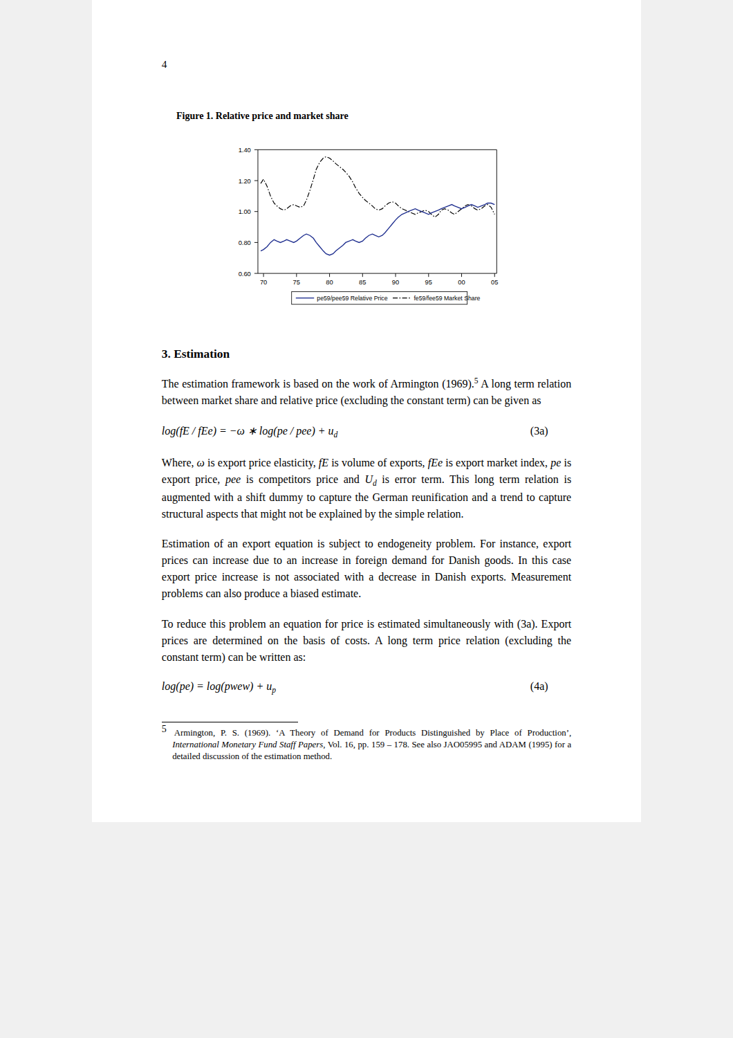4
Figure 1. Relative price and market share
1.40 1.20 1.00 0.80 0.60 70 75 80 85 90 95 00 05 pe59/pee59 Relative Price fe59/fee59 Market Share
3. Estimation
The estimation framework is based on the work of Armington (1969).5 A long term relation between market share and relative price (excluding the constant term) can be given as
log(fE / fEe) = −ω ∗ log(pe / pee) + ud (3a)
Where, ω is export price elasticity, fE is volume of exports, fEe is export market index, pe is export price, pee is competitors price and Ud is error term. This long term relation is augmented with a shift dummy to capture the German reunification and a trend to capture structural aspects that might not be explained by the simple relation.
Estimation of an export equation is subject to endogeneity problem. For instance, export prices can increase due to an increase in foreign demand for Danish goods. In this case export price increase is not associated with a decrease in Danish exports. Measurement problems can also produce a biased estimate.
To reduce this problem an equation for price is estimated simultaneously with (3a). Export prices are determined on the basis of costs. A long term price relation (excluding the constant term) can be written as:
log(pe) = log(pwew) + up (4a)
5 Armington, P. S. (1969). ‘A Theory of Demand for Products Distinguished by Place of Production’, International Monetary Fund Staff Papers, Vol. 16, pp. 159 – 178. See also JAO05995 and ADAM (1995) for a detailed discussion of the estimation method.